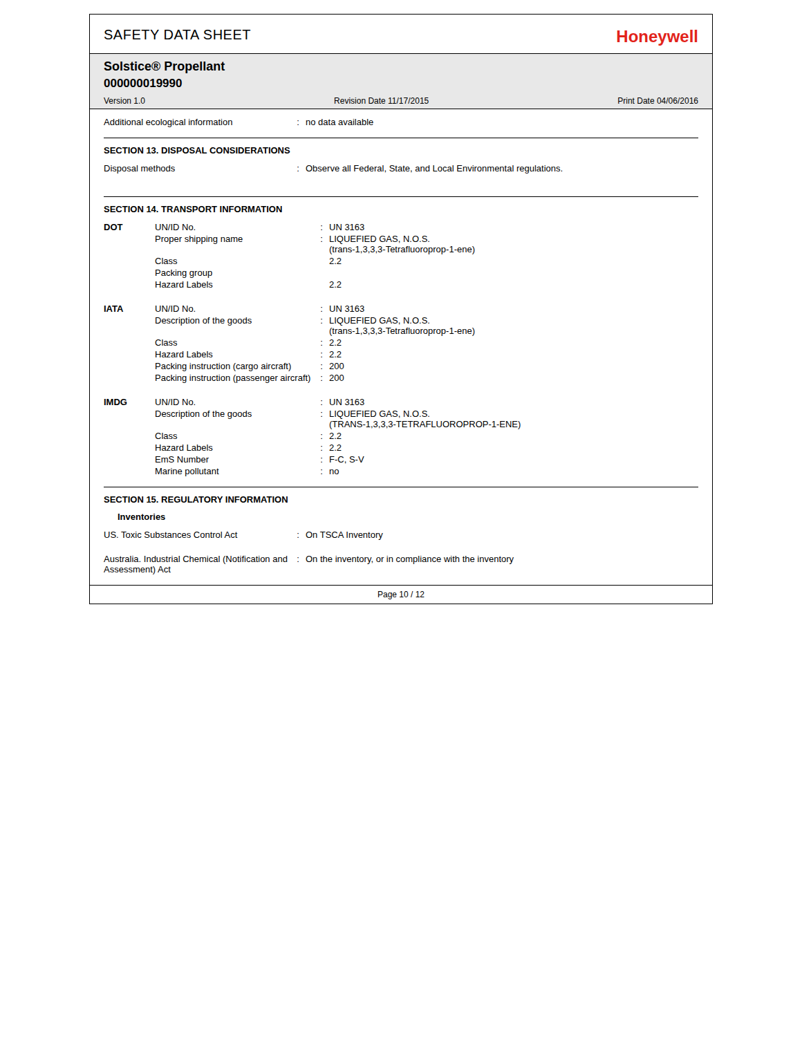SAFETY DATA SHEET
Honeywell
Solstice® Propellant
000000019990
Version 1.0 Revision Date 11/17/2015 Print Date 04/06/2016
| Additional ecological information | : | no data available |
SECTION 13. DISPOSAL CONSIDERATIONS
| Disposal methods | : | Observe all Federal, State, and Local Environmental regulations. |
SECTION 14. TRANSPORT INFORMATION
| DOT | UN/ID No. | : | UN 3163 |
| | Proper shipping name | : | LIQUEFIED GAS, N.O.S. (trans-1,3,3,3-Tetrafluoroprop-1-ene) |
| | Class | | 2.2 |
| | Packing group | | |
| | Hazard Labels | | 2.2 |
| IATA | UN/ID No. | : | UN 3163 |
| | Description of the goods | : | LIQUEFIED GAS, N.O.S. (trans-1,3,3,3-Tetrafluoroprop-1-ene) |
| | Class | : | 2.2 |
| | Hazard Labels | : | 2.2 |
| | Packing instruction (cargo aircraft) | : | 200 |
| | Packing instruction (passenger aircraft) | : | 200 |
| IMDG | UN/ID No. | : | UN 3163 |
| | Description of the goods | : | LIQUEFIED GAS, N.O.S. (TRANS-1,3,3,3-TETRAFLUOROPROP-1-ENE) |
| | Class | : | 2.2 |
| | Hazard Labels | : | 2.2 |
| | EmS Number | : | F-C, S-V |
| | Marine pollutant | : | no |
SECTION 15. REGULATORY INFORMATION
Inventories
| US. Toxic Substances Control Act | : | On TSCA Inventory |
| Australia. Industrial Chemical (Notification and Assessment) Act | : | On the inventory, or in compliance with the inventory |
Page 10 / 12